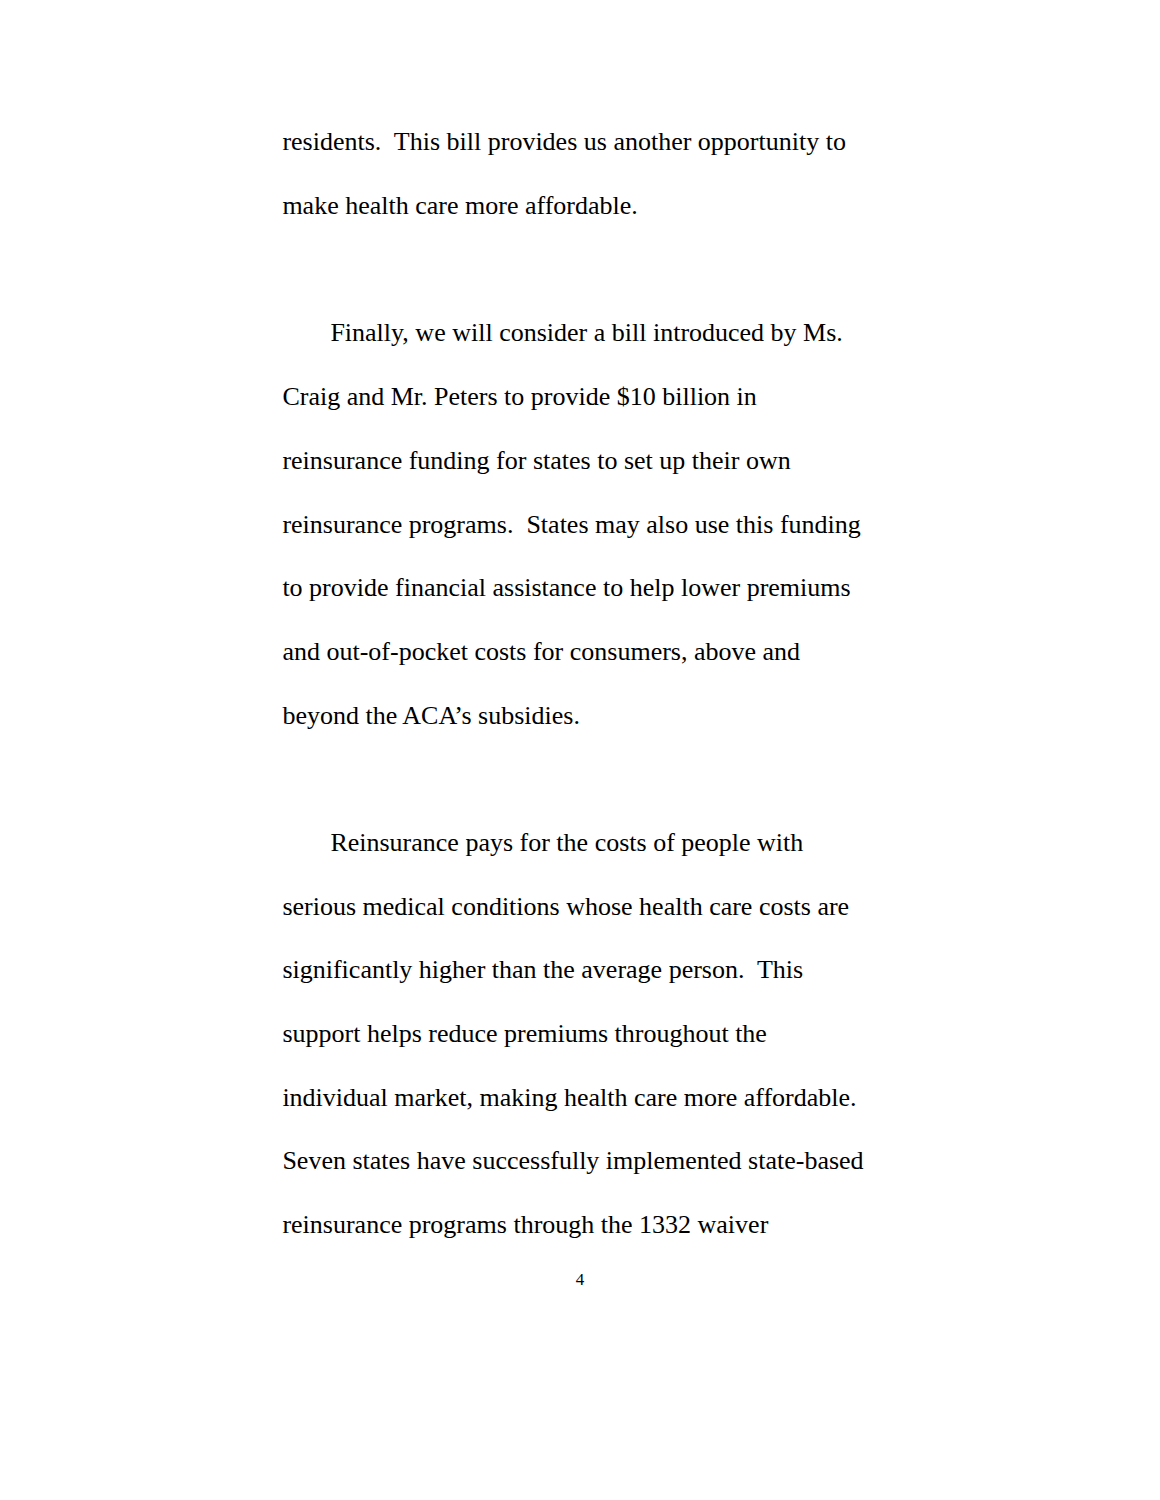residents. This bill provides us another opportunity to make health care more affordable.
Finally, we will consider a bill introduced by Ms. Craig and Mr. Peters to provide $10 billion in reinsurance funding for states to set up their own reinsurance programs. States may also use this funding to provide financial assistance to help lower premiums and out-of-pocket costs for consumers, above and beyond the ACA’s subsidies.
Reinsurance pays for the costs of people with serious medical conditions whose health care costs are significantly higher than the average person. This support helps reduce premiums throughout the individual market, making health care more affordable. Seven states have successfully implemented state-based reinsurance programs through the 1332 waiver
4